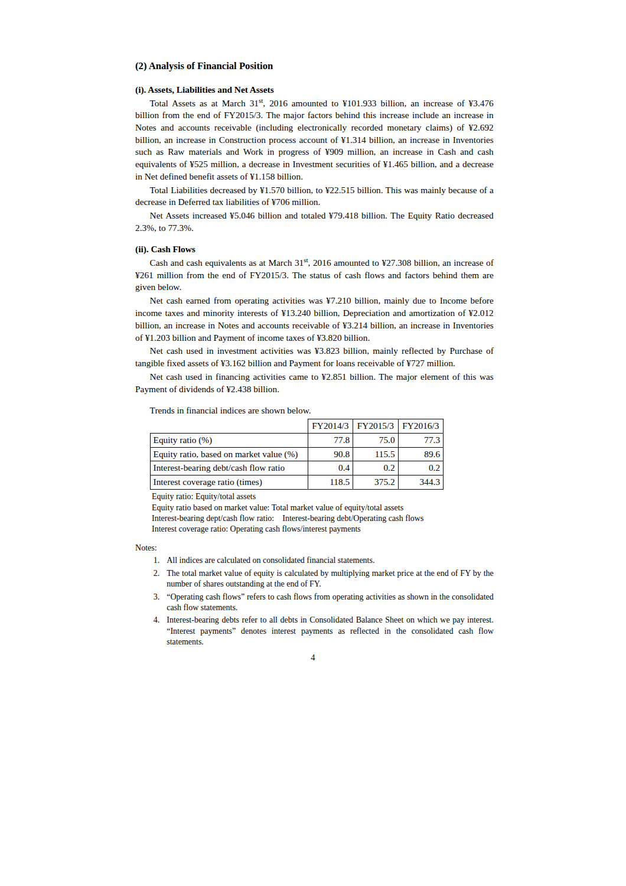(2) Analysis of Financial Position
(i). Assets, Liabilities and Net Assets
Total Assets as at March 31st, 2016 amounted to ¥101.933 billion, an increase of ¥3.476 billion from the end of FY2015/3. The major factors behind this increase include an increase in Notes and accounts receivable (including electronically recorded monetary claims) of ¥2.692 billion, an increase in Construction process account of ¥1.314 billion, an increase in Inventories such as Raw materials and Work in progress of ¥909 million, an increase in Cash and cash equivalents of ¥525 million, a decrease in Investment securities of ¥1.465 billion, and a decrease in Net defined benefit assets of ¥1.158 billion.
Total Liabilities decreased by ¥1.570 billion, to ¥22.515 billion. This was mainly because of a decrease in Deferred tax liabilities of ¥706 million.
Net Assets increased ¥5.046 billion and totaled ¥79.418 billion. The Equity Ratio decreased 2.3%, to 77.3%.
(ii). Cash Flows
Cash and cash equivalents as at March 31st, 2016 amounted to ¥27.308 billion, an increase of ¥261 million from the end of FY2015/3. The status of cash flows and factors behind them are given below.
Net cash earned from operating activities was ¥7.210 billion, mainly due to Income before income taxes and minority interests of ¥13.240 billion, Depreciation and amortization of ¥2.012 billion, an increase in Notes and accounts receivable of ¥3.214 billion, an increase in Inventories of ¥1.203 billion and Payment of income taxes of ¥3.820 billion.
Net cash used in investment activities was ¥3.823 billion, mainly reflected by Purchase of tangible fixed assets of ¥3.162 billion and Payment for loans receivable of ¥727 million.
Net cash used in financing activities came to ¥2.851 billion. The major element of this was Payment of dividends of ¥2.438 billion.
Trends in financial indices are shown below.
| | FY2014/3 | FY2015/3 | FY2016/3 |
| --- | --- | --- | --- |
| Equity ratio (%) | 77.8 | 75.0 | 77.3 |
| Equity ratio, based on market value (%) | 90.8 | 115.5 | 89.6 |
| Interest-bearing debt/cash flow ratio | 0.4 | 0.2 | 0.2 |
| Interest coverage ratio (times) | 118.5 | 375.2 | 344.3 |
Equity ratio: Equity/total assets
Equity ratio based on market value: Total market value of equity/total assets
Interest-bearing dept/cash flow ratio: Interest-bearing debt/Operating cash flows
Interest coverage ratio: Operating cash flows/interest payments
Notes:
All indices are calculated on consolidated financial statements.
The total market value of equity is calculated by multiplying market price at the end of FY by the number of shares outstanding at the end of FY.
“Operating cash flows” refers to cash flows from operating activities as shown in the consolidated cash flow statements.
Interest-bearing debts refer to all debts in Consolidated Balance Sheet on which we pay interest. “Interest payments” denotes interest payments as reflected in the consolidated cash flow statements.
4